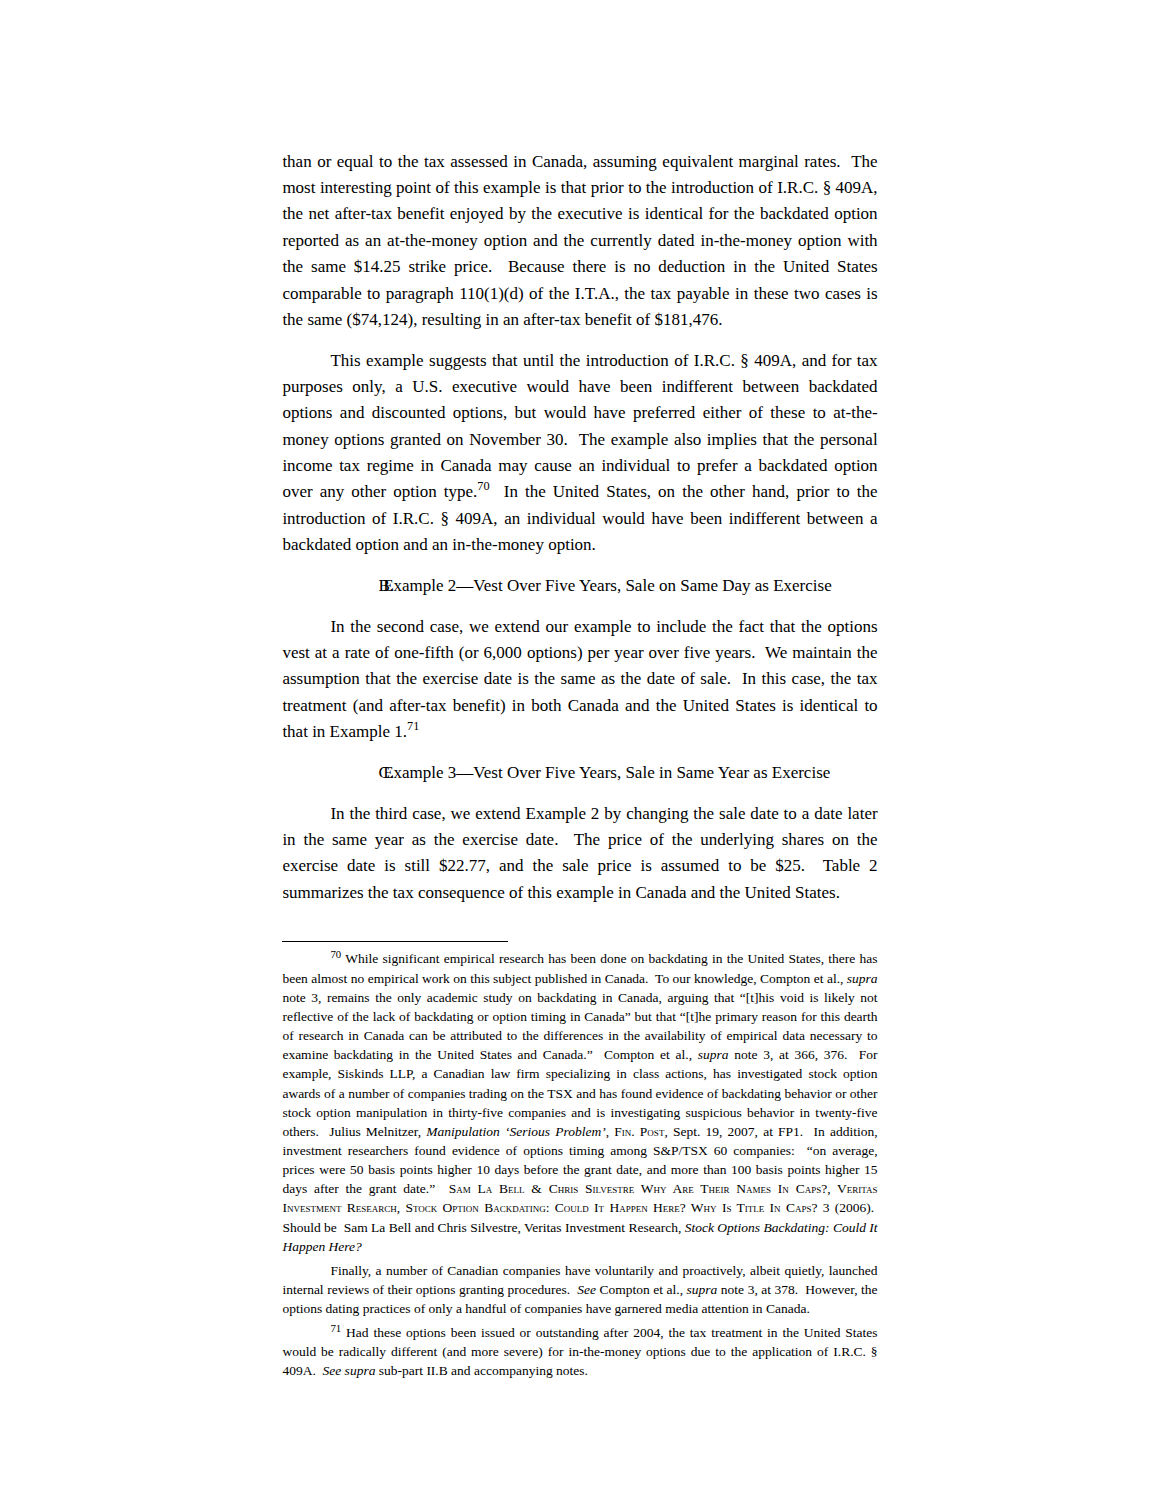than or equal to the tax assessed in Canada, assuming equivalent marginal rates. The most interesting point of this example is that prior to the introduction of I.R.C. § 409A, the net after-tax benefit enjoyed by the executive is identical for the backdated option reported as an at-the-money option and the currently dated in-the-money option with the same $14.25 strike price. Because there is no deduction in the United States comparable to paragraph 110(1)(d) of the I.T.A., the tax payable in these two cases is the same ($74,124), resulting in an after-tax benefit of $181,476.
This example suggests that until the introduction of I.R.C. § 409A, and for tax purposes only, a U.S. executive would have been indifferent between backdated options and discounted options, but would have preferred either of these to at-the-money options granted on November 30. The example also implies that the personal income tax regime in Canada may cause an individual to prefer a backdated option over any other option type.70 In the United States, on the other hand, prior to the introduction of I.R.C. § 409A, an individual would have been indifferent between a backdated option and an in-the-money option.
B. Example 2—Vest Over Five Years, Sale on Same Day as Exercise
In the second case, we extend our example to include the fact that the options vest at a rate of one-fifth (or 6,000 options) per year over five years. We maintain the assumption that the exercise date is the same as the date of sale. In this case, the tax treatment (and after-tax benefit) in both Canada and the United States is identical to that in Example 1.71
C. Example 3—Vest Over Five Years, Sale in Same Year as Exercise
In the third case, we extend Example 2 by changing the sale date to a date later in the same year as the exercise date. The price of the underlying shares on the exercise date is still $22.77, and the sale price is assumed to be $25. Table 2 summarizes the tax consequence of this example in Canada and the United States.
70 While significant empirical research has been done on backdating in the United States, there has been almost no empirical work on this subject published in Canada. To our knowledge, Compton et al., supra note 3, remains the only academic study on backdating in Canada, arguing that “[t]his void is likely not reflective of the lack of backdating or option timing in Canada” but that “[t]he primary reason for this dearth of research in Canada can be attributed to the differences in the availability of empirical data necessary to examine backdating in the United States and Canada.” Compton et al., supra note 3, at 366, 376. For example, Siskinds LLP, a Canadian law firm specializing in class actions, has investigated stock option awards of a number of companies trading on the TSX and has found evidence of backdating behavior or other stock option manipulation in thirty-five companies and is investigating suspicious behavior in twenty-five others. Julius Melnitzer, Manipulation ‘Serious Problem’, Fin. Post, Sept. 19, 2007, at FP1. In addition, investment researchers found evidence of options timing among S&P/TSX 60 companies: “on average, prices were 50 basis points higher 10 days before the grant date, and more than 100 basis points higher 15 days after the grant date.” Sam La Bell & Chris Silvestre Why Are Their Names In Caps?, Veritas Investment Research, Stock Option Backdating: Could It Happen Here? Why Is Title In Caps? 3 (2006). Should be Sam La Bell and Chris Silvestre, Veritas Investment Research, Stock Options Backdating: Could It Happen Here?
Finally, a number of Canadian companies have voluntarily and proactively, albeit quietly, launched internal reviews of their options granting procedures. See Compton et al., supra note 3, at 378. However, the options dating practices of only a handful of companies have garnered media attention in Canada.
71 Had these options been issued or outstanding after 2004, the tax treatment in the United States would be radically different (and more severe) for in-the-money options due to the application of I.R.C. § 409A. See supra sub-part II.B and accompanying notes.